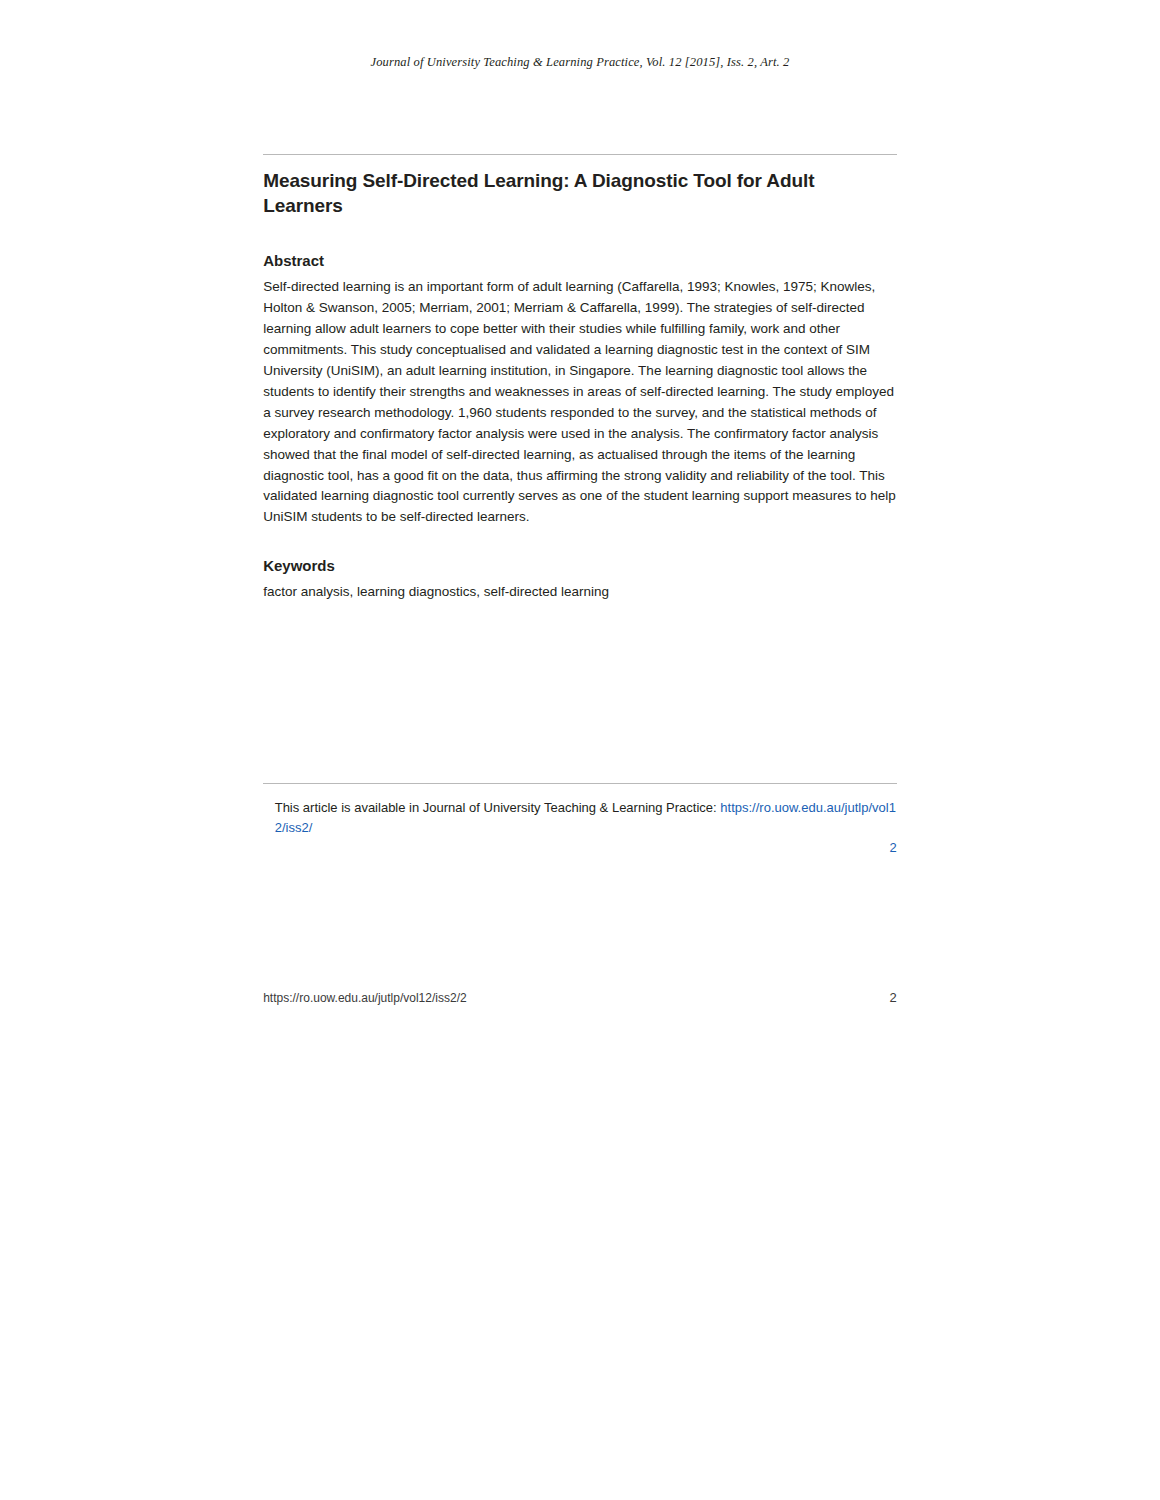Journal of University Teaching & Learning Practice, Vol. 12 [2015], Iss. 2, Art. 2
Measuring Self-Directed Learning: A Diagnostic Tool for Adult Learners
Abstract
Self-directed learning is an important form of adult learning (Caffarella, 1993; Knowles, 1975; Knowles, Holton & Swanson, 2005; Merriam, 2001; Merriam & Caffarella, 1999). The strategies of self-directed learning allow adult learners to cope better with their studies while fulfilling family, work and other commitments. This study conceptualised and validated a learning diagnostic test in the context of SIM University (UniSIM), an adult learning institution, in Singapore. The learning diagnostic tool allows the students to identify their strengths and weaknesses in areas of self-directed learning. The study employed a survey research methodology. 1,960 students responded to the survey, and the statistical methods of exploratory and confirmatory factor analysis were used in the analysis. The confirmatory factor analysis showed that the final model of self-directed learning, as actualised through the items of the learning diagnostic tool, has a good fit on the data, thus affirming the strong validity and reliability of the tool. This validated learning diagnostic tool currently serves as one of the student learning support measures to help UniSIM students to be self-directed learners.
Keywords
factor analysis, learning diagnostics, self-directed learning
This article is available in Journal of University Teaching & Learning Practice: https://ro.uow.edu.au/jutlp/vol12/iss2/2
https://ro.uow.edu.au/jutlp/vol12/iss2/2
2